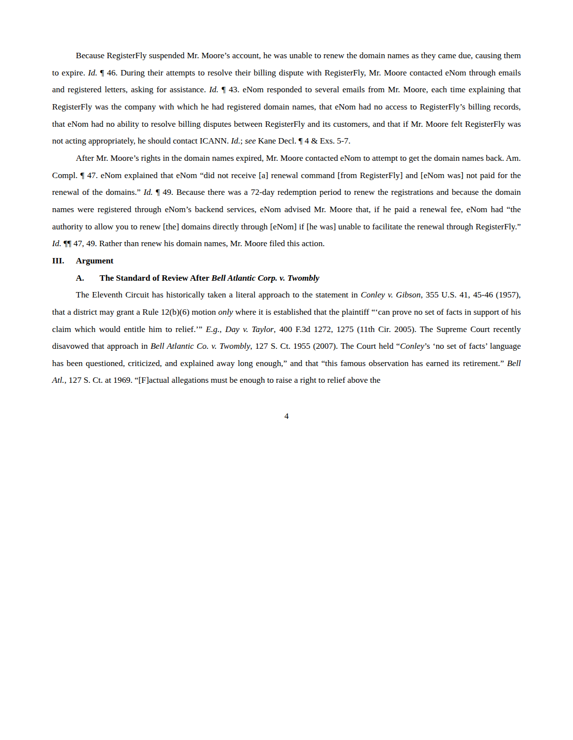Because RegisterFly suspended Mr. Moore’s account, he was unable to renew the domain names as they came due, causing them to expire. Id. ¶ 46. During their attempts to resolve their billing dispute with RegisterFly, Mr. Moore contacted eNom through emails and registered letters, asking for assistance. Id. ¶ 43. eNom responded to several emails from Mr. Moore, each time explaining that RegisterFly was the company with which he had registered domain names, that eNom had no access to RegisterFly’s billing records, that eNom had no ability to resolve billing disputes between RegisterFly and its customers, and that if Mr. Moore felt RegisterFly was not acting appropriately, he should contact ICANN. Id.; see Kane Decl. ¶ 4 & Exs. 5-7.
After Mr. Moore’s rights in the domain names expired, Mr. Moore contacted eNom to attempt to get the domain names back. Am. Compl. ¶ 47. eNom explained that eNom “did not receive [a] renewal command [from RegisterFly] and [eNom was] not paid for the renewal of the domains.” Id. ¶ 49. Because there was a 72-day redemption period to renew the registrations and because the domain names were registered through eNom’s backend services, eNom advised Mr. Moore that, if he paid a renewal fee, eNom had “the authority to allow you to renew [the] domains directly through [eNom] if [he was] unable to facilitate the renewal through RegisterFly.” Id. ¶¶ 47, 49. Rather than renew his domain names, Mr. Moore filed this action.
III. Argument
A. The Standard of Review After Bell Atlantic Corp. v. Twombly
The Eleventh Circuit has historically taken a literal approach to the statement in Conley v. Gibson, 355 U.S. 41, 45-46 (1957), that a district may grant a Rule 12(b)(6) motion only where it is established that the plaintiff “‘can prove no set of facts in support of his claim which would entitle him to relief.’” E.g., Day v. Taylor, 400 F.3d 1272, 1275 (11th Cir. 2005). The Supreme Court recently disavowed that approach in Bell Atlantic Co. v. Twombly, 127 S. Ct. 1955 (2007). The Court held “Conley’s ‘no set of facts’ language has been questioned, criticized, and explained away long enough,” and that “this famous observation has earned its retirement.” Bell Atl., 127 S. Ct. at 1969. “[F]actual allegations must be enough to raise a right to relief above the
4